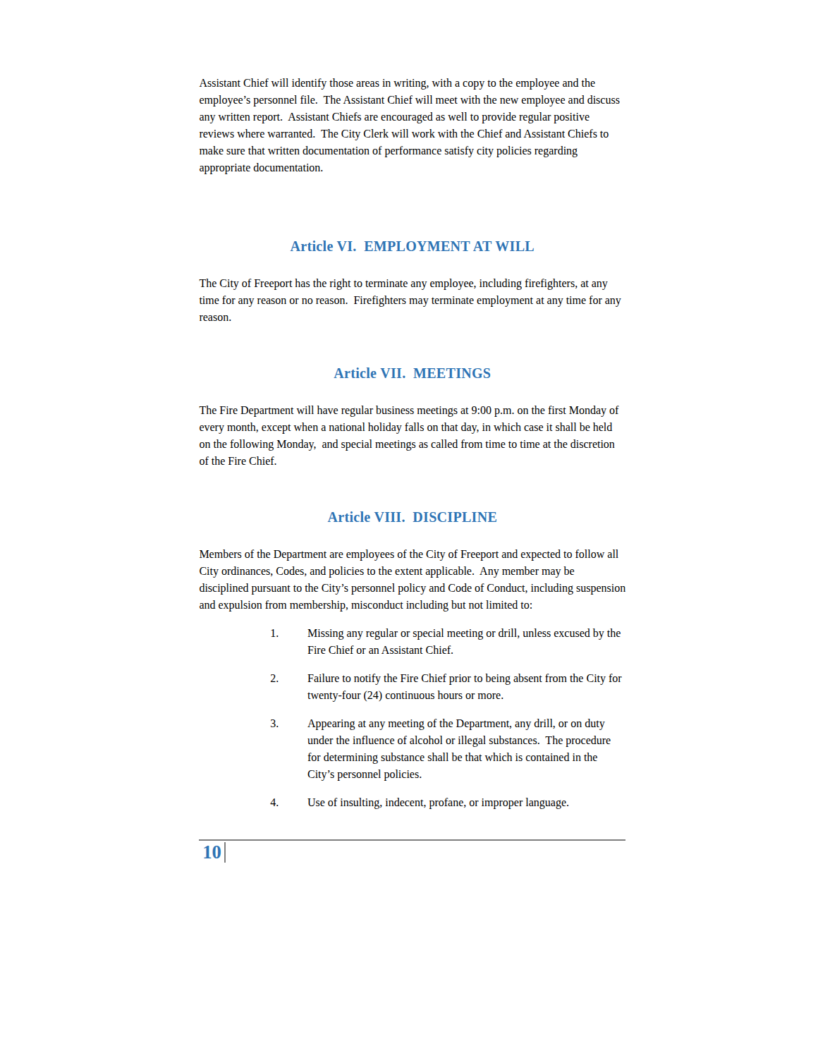Assistant Chief will identify those areas in writing, with a copy to the employee and the employee’s personnel file. The Assistant Chief will meet with the new employee and discuss any written report. Assistant Chiefs are encouraged as well to provide regular positive reviews where warranted. The City Clerk will work with the Chief and Assistant Chiefs to make sure that written documentation of performance satisfy city policies regarding appropriate documentation.
Article VI. EMPLOYMENT AT WILL
The City of Freeport has the right to terminate any employee, including firefighters, at any time for any reason or no reason. Firefighters may terminate employment at any time for any reason.
Article VII. MEETINGS
The Fire Department will have regular business meetings at 9:00 p.m. on the first Monday of every month, except when a national holiday falls on that day, in which case it shall be held on the following Monday, and special meetings as called from time to time at the discretion of the Fire Chief.
Article VIII. DISCIPLINE
Members of the Department are employees of the City of Freeport and expected to follow all City ordinances, Codes, and policies to the extent applicable. Any member may be disciplined pursuant to the City’s personnel policy and Code of Conduct, including suspension and expulsion from membership, misconduct including but not limited to:
1. Missing any regular or special meeting or drill, unless excused by the Fire Chief or an Assistant Chief.
2. Failure to notify the Fire Chief prior to being absent from the City for twenty-four (24) continuous hours or more.
3. Appearing at any meeting of the Department, any drill, or on duty under the influence of alcohol or illegal substances. The procedure for determining substance shall be that which is contained in the City’s personnel policies.
4. Use of insulting, indecent, profane, or improper language.
10